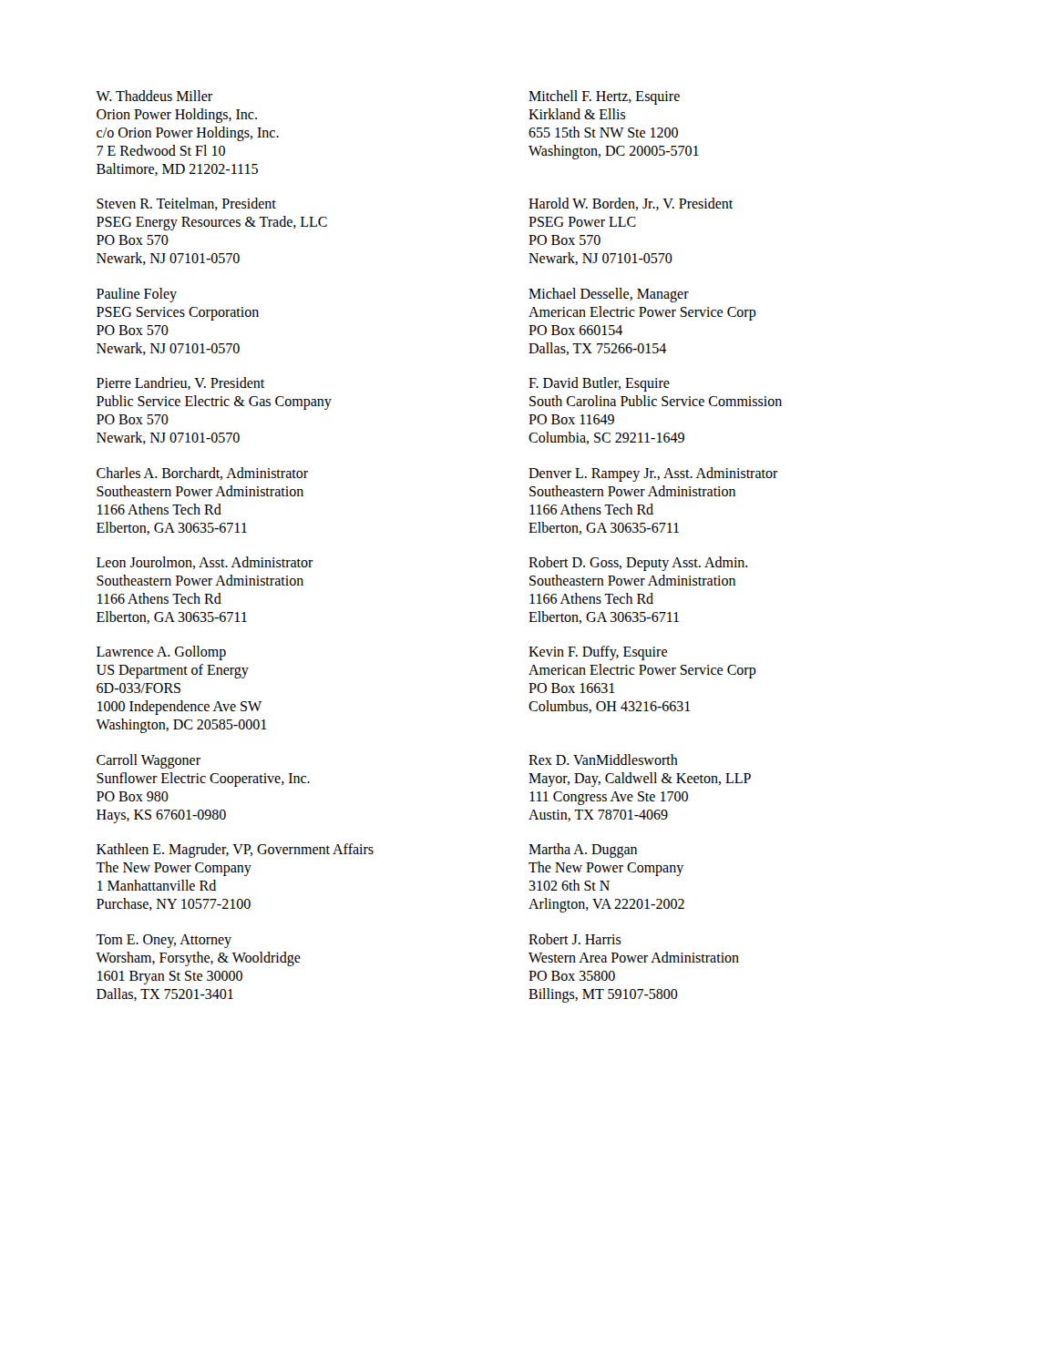| W. Thaddeus Miller Orion Power Holdings, Inc. c/o Orion Power Holdings, Inc. 7 E Redwood St Fl 10 Baltimore, MD 21202-1115 | Mitchell F. Hertz, Esquire Kirkland & Ellis 655 15th St NW Ste 1200 Washington, DC 20005-5701 |
| Steven R. Teitelman, President PSEG Energy Resources & Trade, LLC PO Box 570 Newark, NJ 07101-0570 | Harold W. Borden, Jr., V. President PSEG Power LLC PO Box 570 Newark, NJ 07101-0570 |
| Pauline Foley PSEG Services Corporation PO Box 570 Newark, NJ 07101-0570 | Michael Desselle, Manager American Electric Power Service Corp PO Box 660154 Dallas, TX 75266-0154 |
| Pierre Landrieu, V. President Public Service Electric & Gas Company PO Box 570 Newark, NJ 07101-0570 | F. David Butler, Esquire South Carolina Public Service Commission PO Box 11649 Columbia, SC 29211-1649 |
| Charles A. Borchardt, Administrator Southeastern Power Administration 1166 Athens Tech Rd Elberton, GA 30635-6711 | Denver L. Rampey Jr., Asst. Administrator Southeastern Power Administration 1166 Athens Tech Rd Elberton, GA 30635-6711 |
| Leon Jourolmon, Asst. Administrator Southeastern Power Administration 1166 Athens Tech Rd Elberton, GA 30635-6711 | Robert D. Goss, Deputy Asst. Admin. Southeastern Power Administration 1166 Athens Tech Rd Elberton, GA 30635-6711 |
| Lawrence A. Gollomp US Department of Energy 6D-033/FORS 1000 Independence Ave SW Washington, DC 20585-0001 | Kevin F. Duffy, Esquire American Electric Power Service Corp PO Box 16631 Columbus, OH 43216-6631 |
| Carroll Waggoner Sunflower Electric Cooperative, Inc. PO Box 980 Hays, KS 67601-0980 | Rex D. VanMiddlesworth Mayor, Day, Caldwell & Keeton, LLP 111 Congress Ave Ste 1700 Austin, TX 78701-4069 |
| Kathleen E. Magruder, VP, Government Affairs The New Power Company 1 Manhattanville Rd Purchase, NY 10577-2100 | Martha A. Duggan The New Power Company 3102 6th St N Arlington, VA 22201-2002 |
| Tom E. Oney, Attorney Worsham, Forsythe, & Wooldridge 1601 Bryan St Ste 30000 Dallas, TX 75201-3401 | Robert J. Harris Western Area Power Administration PO Box 35800 Billings, MT 59107-5800 |